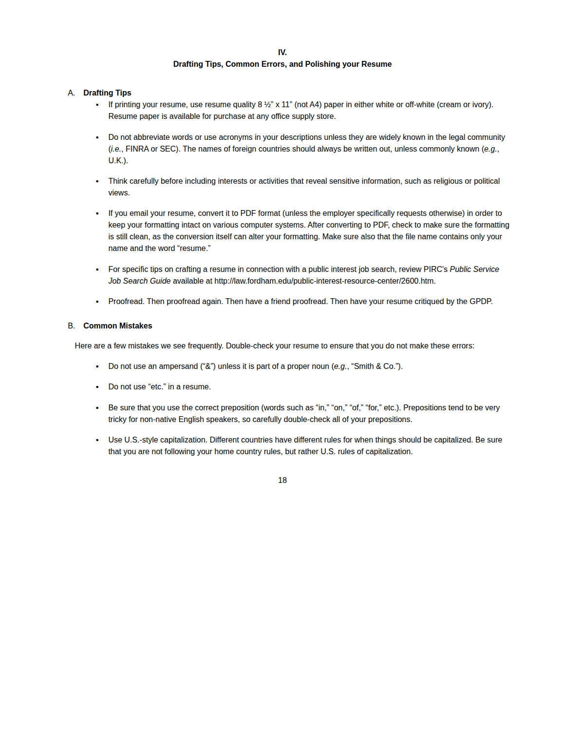IV. Drafting Tips, Common Errors, and Polishing your Resume
A. Drafting Tips
If printing your resume, use resume quality 8 ½” x 11” (not A4) paper in either white or off-white (cream or ivory). Resume paper is available for purchase at any office supply store.
Do not abbreviate words or use acronyms in your descriptions unless they are widely known in the legal community (i.e., FINRA or SEC). The names of foreign countries should always be written out, unless commonly known (e.g., U.K.).
Think carefully before including interests or activities that reveal sensitive information, such as religious or political views.
If you email your resume, convert it to PDF format (unless the employer specifically requests otherwise) in order to keep your formatting intact on various computer systems. After converting to PDF, check to make sure the formatting is still clean, as the conversion itself can alter your formatting. Make sure also that the file name contains only your name and the word “resume.”
For specific tips on crafting a resume in connection with a public interest job search, review PIRC's Public Service Job Search Guide available at http://law.fordham.edu/public-interest-resource-center/2600.htm.
Proofread. Then proofread again. Then have a friend proofread. Then have your resume critiqued by the GPDP.
B. Common Mistakes
Here are a few mistakes we see frequently. Double-check your resume to ensure that you do not make these errors:
Do not use an ampersand (“&”) unless it is part of a proper noun (e.g., “Smith & Co.”).
Do not use “etc.” in a resume.
Be sure that you use the correct preposition (words such as “in,” “on,” “of,” “for,” etc.). Prepositions tend to be very tricky for non-native English speakers, so carefully double-check all of your prepositions.
Use U.S.-style capitalization. Different countries have different rules for when things should be capitalized. Be sure that you are not following your home country rules, but rather U.S. rules of capitalization.
18